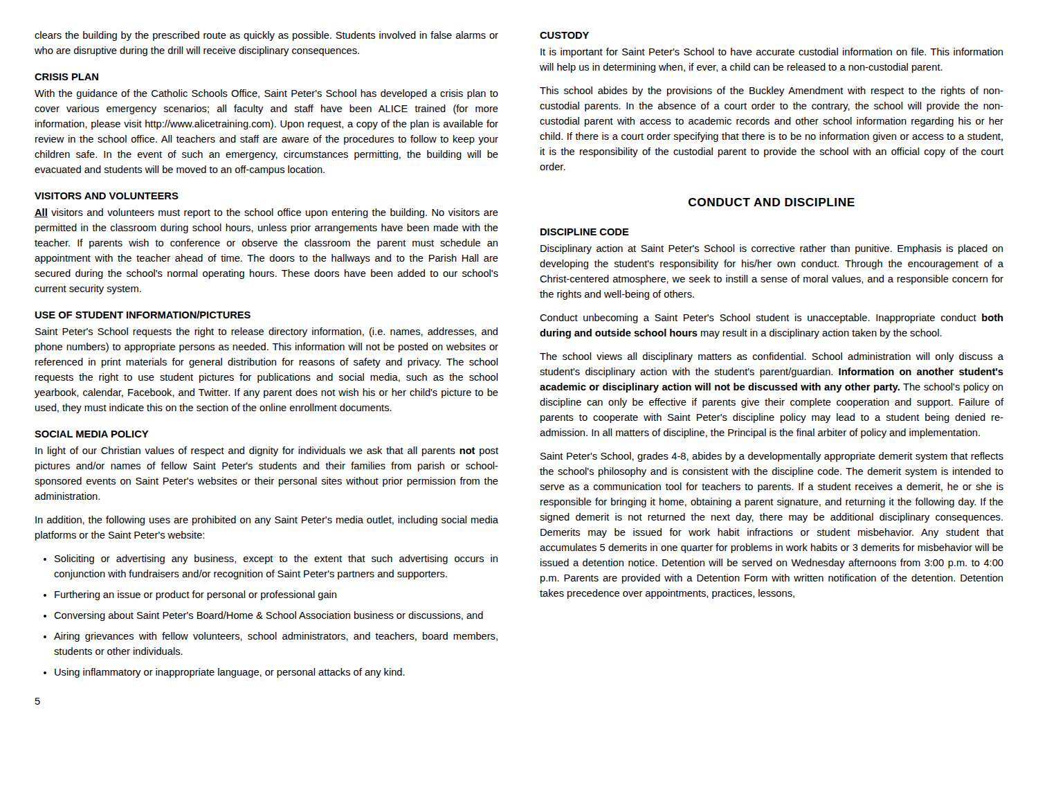clears the building by the prescribed route as quickly as possible. Students involved in false alarms or who are disruptive during the drill will receive disciplinary consequences.
CRISIS PLAN
With the guidance of the Catholic Schools Office, Saint Peter's School has developed a crisis plan to cover various emergency scenarios; all faculty and staff have been ALICE trained (for more information, please visit http://www.alicetraining.com). Upon request, a copy of the plan is available for review in the school office. All teachers and staff are aware of the procedures to follow to keep your children safe. In the event of such an emergency, circumstances permitting, the building will be evacuated and students will be moved to an off-campus location.
VISITORS AND VOLUNTEERS
All visitors and volunteers must report to the school office upon entering the building. No visitors are permitted in the classroom during school hours, unless prior arrangements have been made with the teacher. If parents wish to conference or observe the classroom the parent must schedule an appointment with the teacher ahead of time. The doors to the hallways and to the Parish Hall are secured during the school's normal operating hours. These doors have been added to our school's current security system.
USE OF STUDENT INFORMATION/PICTURES
Saint Peter's School requests the right to release directory information, (i.e. names, addresses, and phone numbers) to appropriate persons as needed. This information will not be posted on websites or referenced in print materials for general distribution for reasons of safety and privacy. The school requests the right to use student pictures for publications and social media, such as the school yearbook, calendar, Facebook, and Twitter. If any parent does not wish his or her child's picture to be used, they must indicate this on the section of the online enrollment documents.
SOCIAL MEDIA POLICY
In light of our Christian values of respect and dignity for individuals we ask that all parents not post pictures and/or names of fellow Saint Peter's students and their families from parish or school-sponsored events on Saint Peter's websites or their personal sites without prior permission from the administration.
In addition, the following uses are prohibited on any Saint Peter's media outlet, including social media platforms or the Saint Peter's website:
Soliciting or advertising any business, except to the extent that such advertising occurs in conjunction with fundraisers and/or recognition of Saint Peter's partners and supporters.
Furthering an issue or product for personal or professional gain
Conversing about Saint Peter's Board/Home & School Association business or discussions, and
Airing grievances with fellow volunteers, school administrators, and teachers, board members, students or other individuals.
Using inflammatory or inappropriate language, or personal attacks of any kind.
5
CUSTODY
It is important for Saint Peter's School to have accurate custodial information on file. This information will help us in determining when, if ever, a child can be released to a non-custodial parent.
This school abides by the provisions of the Buckley Amendment with respect to the rights of non-custodial parents. In the absence of a court order to the contrary, the school will provide the non-custodial parent with access to academic records and other school information regarding his or her child. If there is a court order specifying that there is to be no information given or access to a student, it is the responsibility of the custodial parent to provide the school with an official copy of the court order.
CONDUCT AND DISCIPLINE
DISCIPLINE CODE
Disciplinary action at Saint Peter's School is corrective rather than punitive. Emphasis is placed on developing the student's responsibility for his/her own conduct. Through the encouragement of a Christ-centered atmosphere, we seek to instill a sense of moral values, and a responsible concern for the rights and well-being of others.
Conduct unbecoming a Saint Peter's School student is unacceptable. Inappropriate conduct both during and outside school hours may result in a disciplinary action taken by the school.
The school views all disciplinary matters as confidential. School administration will only discuss a student's disciplinary action with the student's parent/guardian. Information on another student's academic or disciplinary action will not be discussed with any other party. The school's policy on discipline can only be effective if parents give their complete cooperation and support. Failure of parents to cooperate with Saint Peter's discipline policy may lead to a student being denied re-admission. In all matters of discipline, the Principal is the final arbiter of policy and implementation.
Saint Peter's School, grades 4-8, abides by a developmentally appropriate demerit system that reflects the school's philosophy and is consistent with the discipline code. The demerit system is intended to serve as a communication tool for teachers to parents. If a student receives a demerit, he or she is responsible for bringing it home, obtaining a parent signature, and returning it the following day. If the signed demerit is not returned the next day, there may be additional disciplinary consequences. Demerits may be issued for work habit infractions or student misbehavior. Any student that accumulates 5 demerits in one quarter for problems in work habits or 3 demerits for misbehavior will be issued a detention notice. Detention will be served on Wednesday afternoons from 3:00 p.m. to 4:00 p.m. Parents are provided with a Detention Form with written notification of the detention. Detention takes precedence over appointments, practices, lessons,